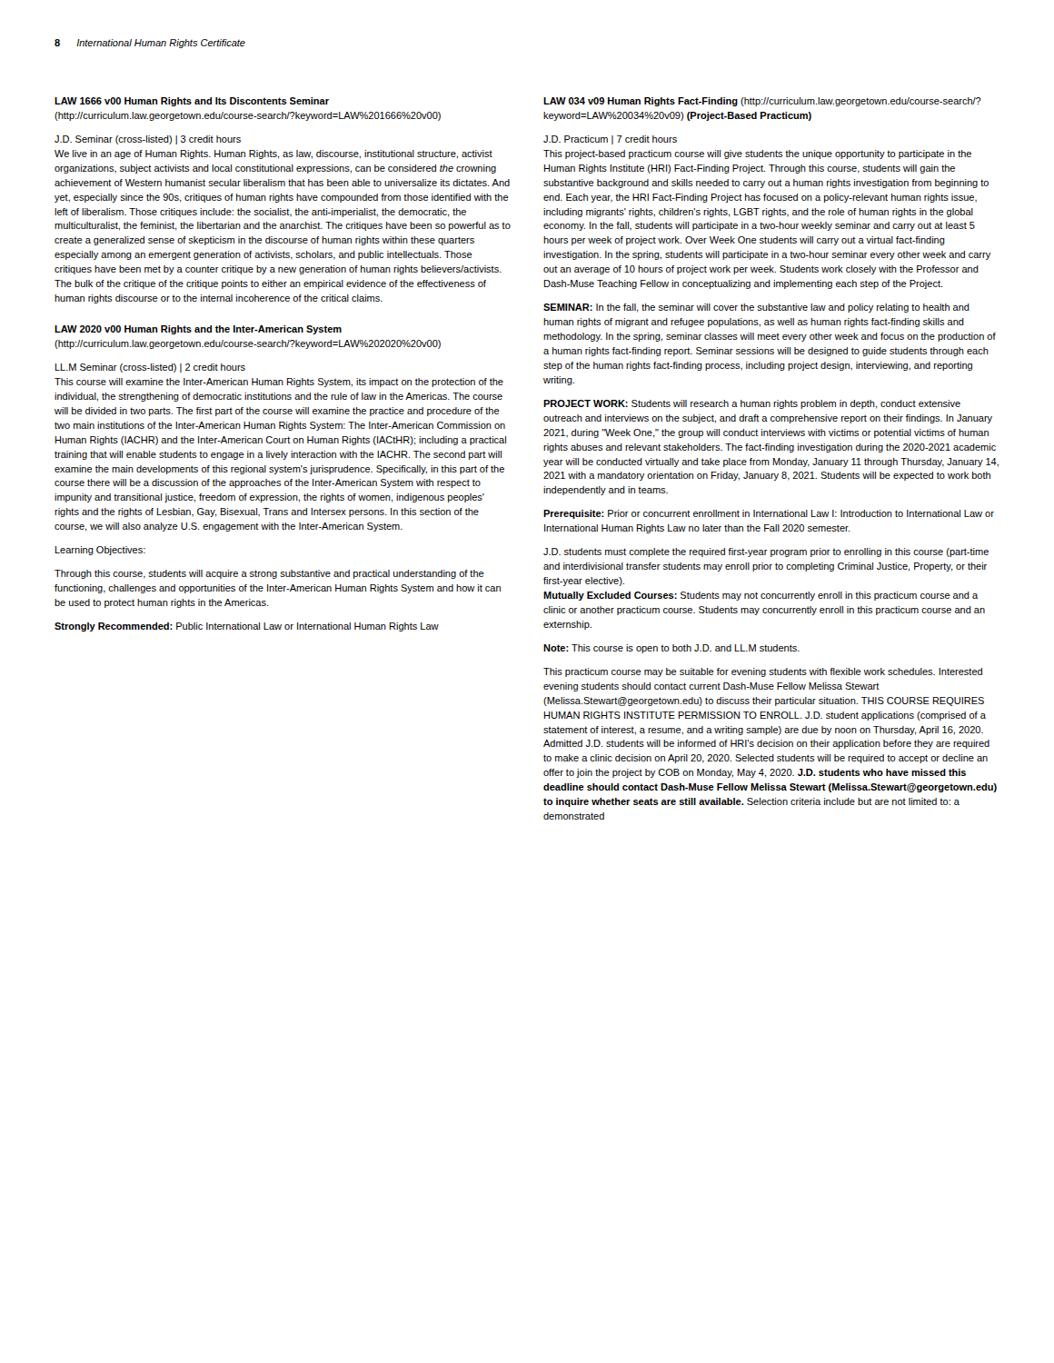8 International Human Rights Certificate
LAW 1666 v00 Human Rights and Its Discontents Seminar (http://curriculum.law.georgetown.edu/course-search/?keyword=LAW%201666%20v00)
J.D. Seminar (cross-listed) | 3 credit hours
We live in an age of Human Rights. Human Rights, as law, discourse, institutional structure, activist organizations, subject activists and local constitutional expressions, can be considered the crowning achievement of Western humanist secular liberalism that has been able to universalize its dictates. And yet, especially since the 90s, critiques of human rights have compounded from those identified with the left of liberalism. Those critiques include: the socialist, the anti-imperialist, the democratic, the multiculturalist, the feminist, the libertarian and the anarchist. The critiques have been so powerful as to create a generalized sense of skepticism in the discourse of human rights within these quarters especially among an emergent generation of activists, scholars, and public intellectuals. Those critiques have been met by a counter critique by a new generation of human rights believers/activists. The bulk of the critique of the critique points to either an empirical evidence of the effectiveness of human rights discourse or to the internal incoherence of the critical claims.
LAW 2020 v00 Human Rights and the Inter-American System (http://curriculum.law.georgetown.edu/course-search/?keyword=LAW%202020%20v00)
LL.M Seminar (cross-listed) | 2 credit hours
This course will examine the Inter-American Human Rights System, its impact on the protection of the individual, the strengthening of democratic institutions and the rule of law in the Americas. The course will be divided in two parts. The first part of the course will examine the practice and procedure of the two main institutions of the Inter-American Human Rights System: The Inter-American Commission on Human Rights (IACHR) and the Inter-American Court on Human Rights (IACtHR); including a practical training that will enable students to engage in a lively interaction with the IACHR. The second part will examine the main developments of this regional system's jurisprudence. Specifically, in this part of the course there will be a discussion of the approaches of the Inter-American System with respect to impunity and transitional justice, freedom of expression, the rights of women, indigenous peoples' rights and the rights of Lesbian, Gay, Bisexual, Trans and Intersex persons. In this section of the course, we will also analyze U.S. engagement with the Inter-American System.
Learning Objectives:
Through this course, students will acquire a strong substantive and practical understanding of the functioning, challenges and opportunities of the Inter-American Human Rights System and how it can be used to protect human rights in the Americas.
Strongly Recommended: Public International Law or International Human Rights Law
LAW 034 v09 Human Rights Fact-Finding (http://curriculum.law.georgetown.edu/course-search/?keyword=LAW%20034%20v09) (Project-Based Practicum)
J.D. Practicum | 7 credit hours
This project-based practicum course will give students the unique opportunity to participate in the Human Rights Institute (HRI) Fact-Finding Project. Through this course, students will gain the substantive background and skills needed to carry out a human rights investigation from beginning to end. Each year, the HRI Fact-Finding Project has focused on a policy-relevant human rights issue, including migrants' rights, children's rights, LGBT rights, and the role of human rights in the global economy. In the fall, students will participate in a two-hour weekly seminar and carry out at least 5 hours per week of project work. Over Week One students will carry out a virtual fact-finding investigation. In the spring, students will participate in a two-hour seminar every other week and carry out an average of 10 hours of project work per week. Students work closely with the Professor and Dash-Muse Teaching Fellow in conceptualizing and implementing each step of the Project.
SEMINAR: In the fall, the seminar will cover the substantive law and policy relating to health and human rights of migrant and refugee populations, as well as human rights fact-finding skills and methodology. In the spring, seminar classes will meet every other week and focus on the production of a human rights fact-finding report. Seminar sessions will be designed to guide students through each step of the human rights fact-finding process, including project design, interviewing, and reporting writing.
PROJECT WORK: Students will research a human rights problem in depth, conduct extensive outreach and interviews on the subject, and draft a comprehensive report on their findings. In January 2021, during "Week One," the group will conduct interviews with victims or potential victims of human rights abuses and relevant stakeholders. The fact-finding investigation during the 2020-2021 academic year will be conducted virtually and take place from Monday, January 11 through Thursday, January 14, 2021 with a mandatory orientation on Friday, January 8, 2021. Students will be expected to work both independently and in teams.
Prerequisite: Prior or concurrent enrollment in International Law I: Introduction to International Law or International Human Rights Law no later than the Fall 2020 semester.
J.D. students must complete the required first-year program prior to enrolling in this course (part-time and interdivisional transfer students may enroll prior to completing Criminal Justice, Property, or their first-year elective).
Mutually Excluded Courses: Students may not concurrently enroll in this practicum course and a clinic or another practicum course. Students may concurrently enroll in this practicum course and an externship.
Note: This course is open to both J.D. and LL.M students.
This practicum course may be suitable for evening students with flexible work schedules. Interested evening students should contact current Dash-Muse Fellow Melissa Stewart (Melissa.Stewart@georgetown.edu) to discuss their particular situation. THIS COURSE REQUIRES HUMAN RIGHTS INSTITUTE PERMISSION TO ENROLL. J.D. student applications (comprised of a statement of interest, a resume, and a writing sample) are due by noon on Thursday, April 16, 2020. Admitted J.D. students will be informed of HRI's decision on their application before they are required to make a clinic decision on April 20, 2020. Selected students will be required to accept or decline an offer to join the project by COB on Monday, May 4, 2020. J.D. students who have missed this deadline should contact Dash-Muse Fellow Melissa Stewart (Melissa.Stewart@georgetown.edu) to inquire whether seats are still available. Selection criteria include but are not limited to: a demonstrated